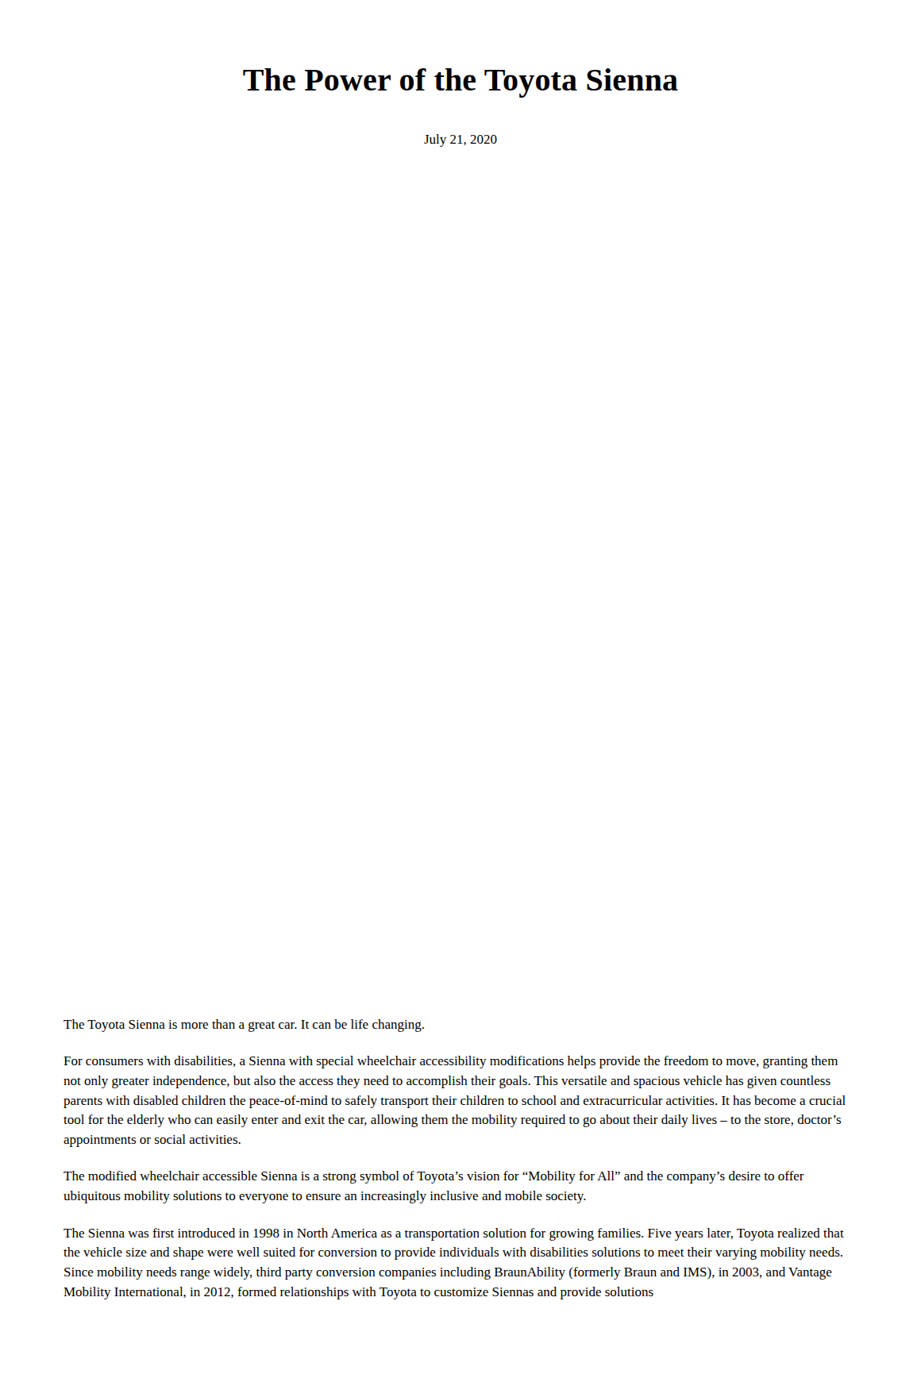The Power of the Toyota Sienna
July 21, 2020
The Toyota Sienna is more than a great car. It can be life changing.
For consumers with disabilities, a Sienna with special wheelchair accessibility modifications helps provide the freedom to move, granting them not only greater independence, but also the access they need to accomplish their goals. This versatile and spacious vehicle has given countless parents with disabled children the peace-of-mind to safely transport their children to school and extracurricular activities. It has become a crucial tool for the elderly who can easily enter and exit the car, allowing them the mobility required to go about their daily lives – to the store, doctor’s appointments or social activities.
The modified wheelchair accessible Sienna is a strong symbol of Toyota’s vision for “Mobility for All” and the company’s desire to offer ubiquitous mobility solutions to everyone to ensure an increasingly inclusive and mobile society.
The Sienna was first introduced in 1998 in North America as a transportation solution for growing families. Five years later, Toyota realized that the vehicle size and shape were well suited for conversion to provide individuals with disabilities solutions to meet their varying mobility needs. Since mobility needs range widely, third party conversion companies including BraunAbility (formerly Braun and IMS), in 2003, and Vantage Mobility International, in 2012, formed relationships with Toyota to customize Siennas and provide solutions